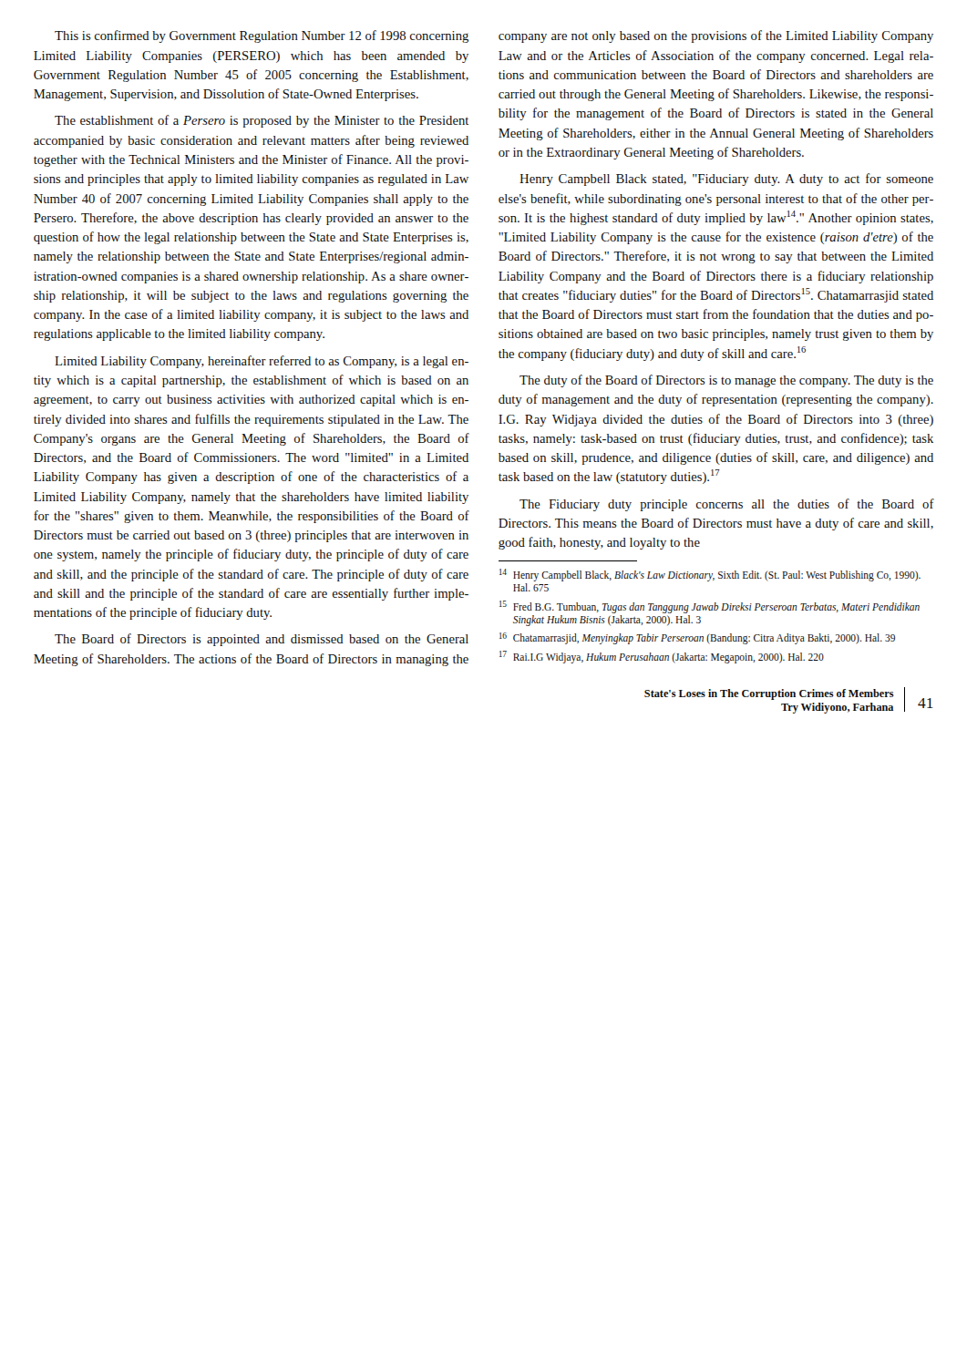This is confirmed by Government Regulation Number 12 of 1998 concerning Limited Liability Companies (PERSERO) which has been amended by Government Regulation Number 45 of 2005 concerning the Establishment, Management, Supervision, and Dissolution of State-Owned Enterprises.
The establishment of a Persero is proposed by the Minister to the President accompanied by basic consideration and relevant matters after being reviewed together with the Technical Ministers and the Minister of Finance. All the provisions and principles that apply to limited liability companies as regulated in Law Number 40 of 2007 concerning Limited Liability Companies shall apply to the Persero. Therefore, the above description has clearly provided an answer to the question of how the legal relationship between the State and State Enterprises is, namely the relationship between the State and State Enterprises/regional administration-owned companies is a shared ownership relationship. As a share ownership relationship, it will be subject to the laws and regulations governing the company. In the case of a limited liability company, it is subject to the laws and regulations applicable to the limited liability company.
Limited Liability Company, hereinafter referred to as Company, is a legal entity which is a capital partnership, the establishment of which is based on an agreement, to carry out business activities with authorized capital which is entirely divided into shares and fulfills the requirements stipulated in the Law. The Company's organs are the General Meeting of Shareholders, the Board of Directors, and the Board of Commissioners. The word "limited" in a Limited Liability Company has given a description of one of the characteristics of a Limited Liability Company, namely that the shareholders have limited liability for the "shares" given to them. Meanwhile, the responsibilities of the Board of Directors must be carried out based on 3 (three) principles that are interwoven in one system, namely the principle of fiduciary duty, the principle of duty of care and skill, and the principle of the standard of care. The principle of duty of care and skill and the principle of the standard of care are essentially further implementations of the principle of fiduciary duty.
The Board of Directors is appointed and dismissed based on the General Meeting of Shareholders. The actions of the Board of Directors in managing the company are not only based on the provisions of the Limited Liability Company Law and or the Articles of Association of the company concerned. Legal relations and communication between the Board of Directors and shareholders are carried out through the General Meeting of Shareholders. Likewise, the responsibility for the management of the Board of Directors is stated in the General Meeting of Shareholders, either in the Annual General Meeting of Shareholders or in the Extraordinary General Meeting of Shareholders.
Henry Campbell Black stated, "Fiduciary duty. A duty to act for someone else's benefit, while subordinating one's personal interest to that of the other person. It is the highest standard of duty implied by law14." Another opinion states, "Limited Liability Company is the cause for the existence (raison d'etre) of the Board of Directors." Therefore, it is not wrong to say that between the Limited Liability Company and the Board of Directors there is a fiduciary relationship that creates "fiduciary duties" for the Board of Directors15. Chatamarrasjid stated that the Board of Directors must start from the foundation that the duties and positions obtained are based on two basic principles, namely trust given to them by the company (fiduciary duty) and duty of skill and care.16
The duty of the Board of Directors is to manage the company. The duty is the duty of management and the duty of representation (representing the company). I.G. Ray Widjaya divided the duties of the Board of Directors into 3 (three) tasks, namely: task-based on trust (fiduciary duties, trust, and confidence); task based on skill, prudence, and diligence (duties of skill, care, and diligence) and task based on the law (statutory duties).17
The Fiduciary duty principle concerns all the duties of the Board of Directors. This means the Board of Directors must have a duty of care and skill, good faith, honesty, and loyalty to the
14 Henry Campbell Black, Black's Law Dictionary, Sixth Edit. (St. Paul: West Publishing Co, 1990). Hal. 675
15 Fred B.G. Tumbuan, Tugas dan Tanggung Jawab Direksi Perseroan Terbatas, Materi Pendidikan Singkat Hukum Bisnis (Jakarta, 2000). Hal. 3
16 Chatamarrasjid, Menyingkap Tabir Perseroan (Bandung: Citra Aditya Bakti, 2000). Hal. 39
17 Rai.I.G Widjaya, Hukum Perusahaan (Jakarta: Megapoin, 2000). Hal. 220
State's Loses in The Corruption Crimes of Members
Try Widiyono, Farhana
41